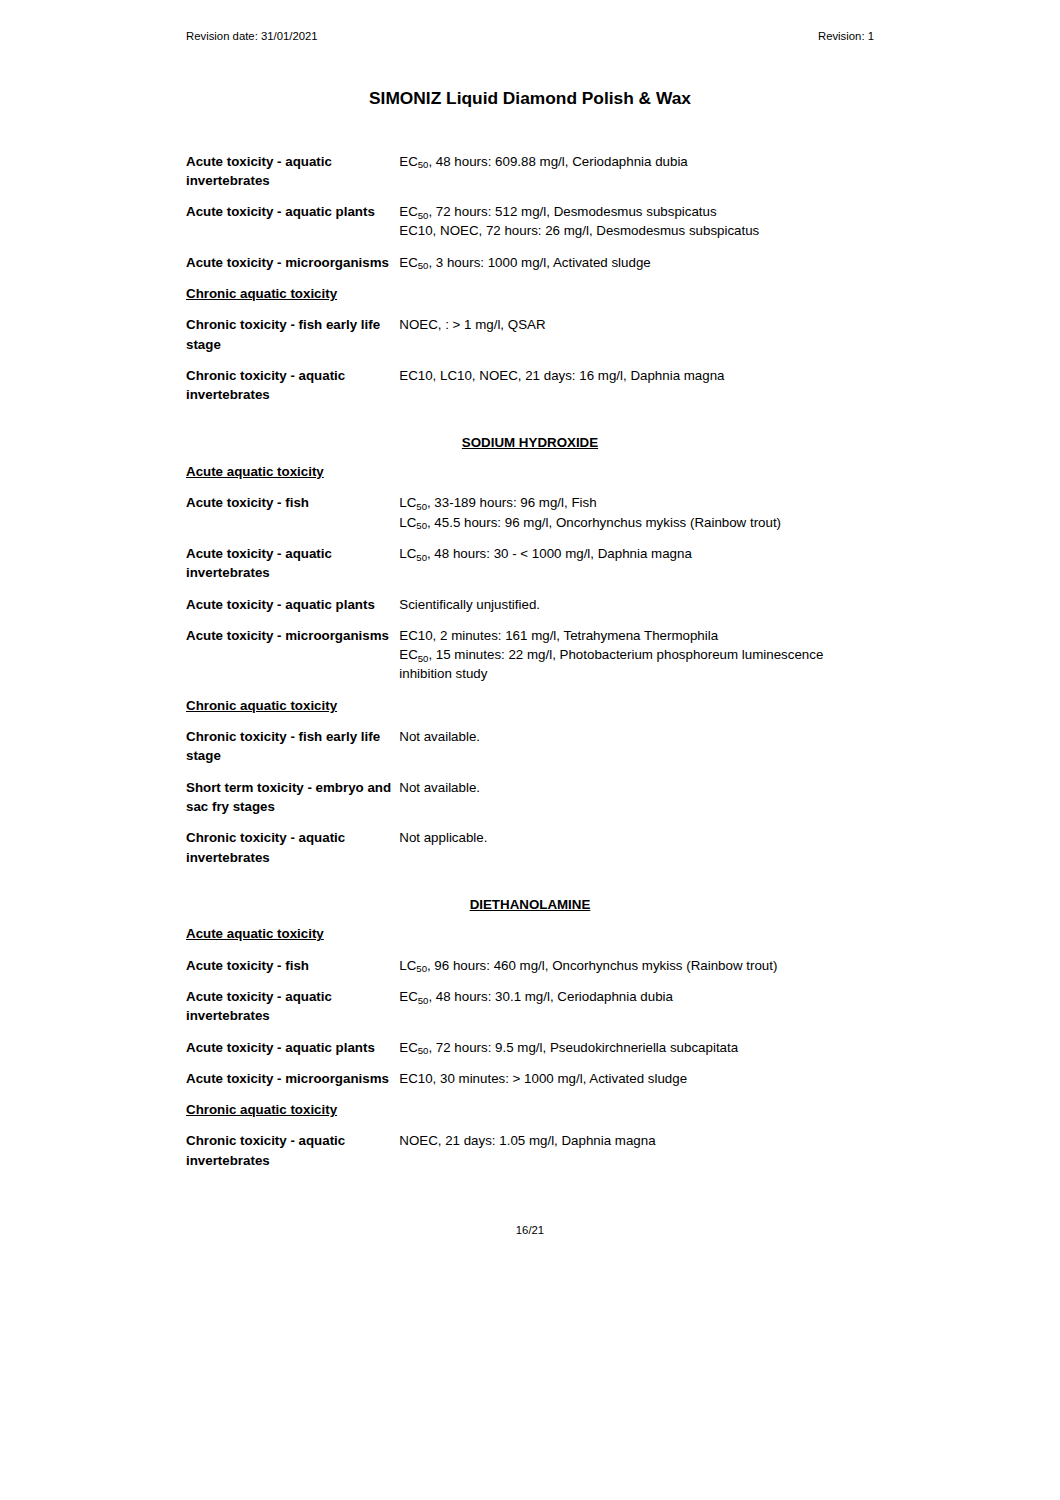Revision date: 31/01/2021 Revision: 1
SIMONIZ Liquid Diamond Polish & Wax
| Acute toxicity - aquatic invertebrates | EC 50 , 48 hours: 609.88 mg/l, Ceriodaphnia dubia |
| Acute toxicity - aquatic plants | EC 50 , 72 hours: 512 mg/l, Desmodesmus subspicatus EC10, NOEC, 72 hours: 26 mg/l, Desmodesmus subspicatus |
| Acute toxicity - microorganisms | EC 50 , 3 hours: 1000 mg/l, Activated sludge |
| Chronic aquatic toxicity |
| Chronic toxicity - fish early life stage | NOEC, : > 1 mg/l, QSAR |
| Chronic toxicity - aquatic invertebrates | EC10, LC10, NOEC, 21 days: 16 mg/l, Daphnia magna |
SODIUM HYDROXIDE
| Acute aquatic toxicity |
| Acute toxicity - fish | LC 50 , 33-189 hours: 96 mg/l, Fish LC 50 , 45.5 hours: 96 mg/l, Oncorhynchus mykiss (Rainbow trout) |
| Acute toxicity - aquatic invertebrates | LC 50 , 48 hours: 30 - < 1000 mg/l, Daphnia magna |
| Acute toxicity - aquatic plants | Scientifically unjustified. |
| Acute toxicity - microorganisms | EC10, 2 minutes: 161 mg/l, Tetrahymena Thermophila EC 50 , 15 minutes: 22 mg/l, Photobacterium phosphoreum luminescence inhibition study |
| Chronic aquatic toxicity |
| Chronic toxicity - fish early life stage | Not available. |
| Short term toxicity - embryo and sac fry stages | Not available. |
| Chronic toxicity - aquatic invertebrates | Not applicable. |
DIETHANOLAMINE
| Acute aquatic toxicity |
| Acute toxicity - fish | LC 50 , 96 hours: 460 mg/l, Oncorhynchus mykiss (Rainbow trout) |
| Acute toxicity - aquatic invertebrates | EC 50 , 48 hours: 30.1 mg/l, Ceriodaphnia dubia |
| Acute toxicity - aquatic plants | EC 50 , 72 hours: 9.5 mg/l, Pseudokirchneriella subcapitata |
| Acute toxicity - microorganisms | EC10, 30 minutes: > 1000 mg/l, Activated sludge |
| Chronic aquatic toxicity |
| Chronic toxicity - aquatic invertebrates | NOEC, 21 days: 1.05 mg/l, Daphnia magna |
16/21